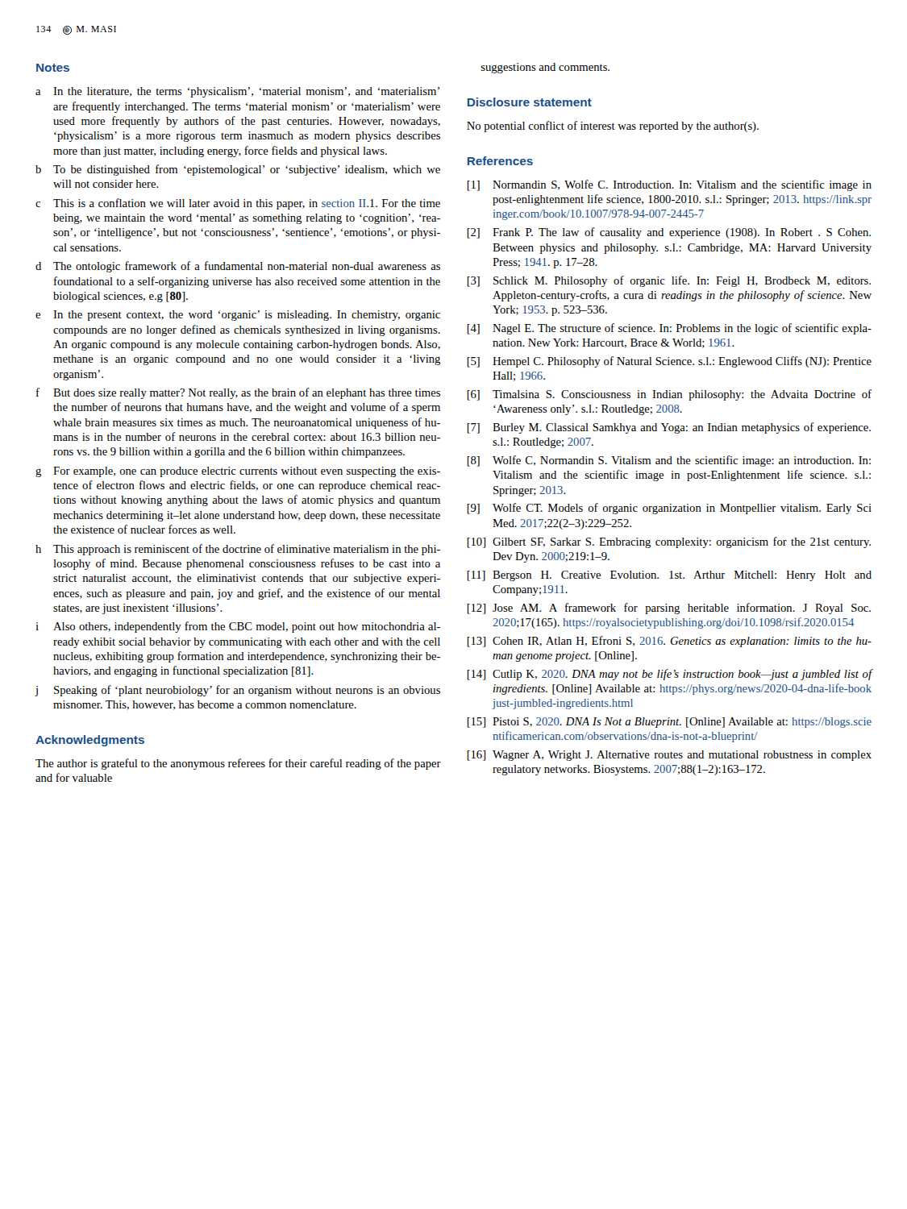134⊕M. MASI
Notes
In the literature, the terms ‘physicalism’, ‘material monism’, and ‘materialism’ are frequently interchanged. The terms ‘material monism’ or ‘materialism’ were used more frequently by authors of the past centuries. However, nowadays, ‘physicalism’ is a more rigorous term inasmuch as modern physics describes more than just matter, including energy, force fields and physical laws.
To be distinguished from ‘epistemological’ or ‘subjective’ idealism, which we will not consider here.
This is a conflation we will later avoid in this paper, in section II.1. For the time being, we maintain the word ‘mental’ as something relating to ‘cognition’, ‘reason’, or ‘intelligence’, but not ‘consciousness’, ‘sentience’, ‘emotions’, or physical sensations.
The ontologic framework of a fundamental non-material non-dual awareness as foundational to a self-organizing universe has also received some attention in the biological sciences, e.g [80].
In the present context, the word ‘organic’ is misleading. In chemistry, organic compounds are no longer defined as chemicals synthesized in living organisms. An organic compound is any molecule containing carbon-hydrogen bonds. Also, methane is an organic compound and no one would consider it a ‘living organism’.
But does size really matter? Not really, as the brain of an elephant has three times the number of neurons that humans have, and the weight and volume of a sperm whale brain measures six times as much. The neuroanatomical uniqueness of humans is in the number of neurons in the cerebral cortex: about 16.3 billion neurons vs. the 9 billion within a gorilla and the 6 billion within chimpanzees.
For example, one can produce electric currents without even suspecting the existence of electron flows and electric fields, or one can reproduce chemical reactions without knowing anything about the laws of atomic physics and quantum mechanics determining it–let alone understand how, deep down, these necessitate the existence of nuclear forces as well.
This approach is reminiscent of the doctrine of eliminative materialism in the philosophy of mind. Because phenomenal consciousness refuses to be cast into a strict naturalist account, the eliminativist contends that our subjective experiences, such as pleasure and pain, joy and grief, and the existence of our mental states, are just inexistent ‘illusions’.
Also others, independently from the CBC model, point out how mitochondria already exhibit social behavior by communicating with each other and with the cell nucleus, exhibiting group formation and interdependence, synchronizing their behaviors, and engaging in functional specialization [81].
Speaking of ‘plant neurobiology’ for an organism without neurons is an obvious misnomer. This, however, has become a common nomenclature.
Acknowledgments
The author is grateful to the anonymous referees for their careful reading of the paper and for valuable
suggestions and comments.
Disclosure statement
No potential conflict of interest was reported by the author(s).
References
Normandin S, Wolfe C. Introduction. In: Vitalism and the scientific image in post-enlightenment life science, 1800-2010. s.l.: Springer; 2013. https://link.springer.com/book/10.1007/978-94-007-2445-7
Frank P. The law of causality and experience (1908). In Robert . S Cohen. Between physics and philosophy. s.l.: Cambridge, MA: Harvard University Press; 1941. p. 17–28.
Schlick M. Philosophy of organic life. In: Feigl H, Brodbeck M, editors. Appleton-century-crofts, a cura di readings in the philosophy of science. New York; 1953. p. 523–536.
Nagel E. The structure of science. In: Problems in the logic of scientific explanation. New York: Harcourt, Brace & World; 1961.
Hempel C. Philosophy of Natural Science. s.l.: Englewood Cliffs (NJ): Prentice Hall; 1966.
Timalsina S. Consciousness in Indian philosophy: the Advaita Doctrine of ‘Awareness only’. s.l.: Routledge; 2008.
Burley M. Classical Samkhya and Yoga: an Indian metaphysics of experience. s.l.: Routledge; 2007.
Wolfe C, Normandin S. Vitalism and the scientific image: an introduction. In: Vitalism and the scientific image in post-Enlightenment life science. s.l.: Springer; 2013.
Wolfe CT. Models of organic organization in Montpellier vitalism. Early Sci Med. 2017;22(2–3):229–252.
Gilbert SF, Sarkar S. Embracing complexity: organicism for the 21st century. Dev Dyn. 2000;219:1–9.
Bergson H. Creative Evolution. 1st. Arthur Mitchell: Henry Holt and Company;1911.
Jose AM. A framework for parsing heritable information. J Royal Soc. 2020;17(165). https://royalsocietypublishing.org/doi/10.1098/rsif.2020.0154
Cohen IR, Atlan H, Efroni S, 2016. Genetics as explanation: limits to the human genome project. [Online].
Cutlip K, 2020. DNA may not be life’s instruction book—just a jumbled list of ingredients. [Online] Available at: https://phys.org/news/2020-04-dna-life-bookjust-jumbled-ingredients.html
Pistoi S, 2020. DNA Is Not a Blueprint. [Online] Available at: https://blogs.scientificamerican.com/observations/dna-is-not-a-blueprint/
Wagner A, Wright J. Alternative routes and mutational robustness in complex regulatory networks. Biosystems. 2007;88(1–2):163–172.